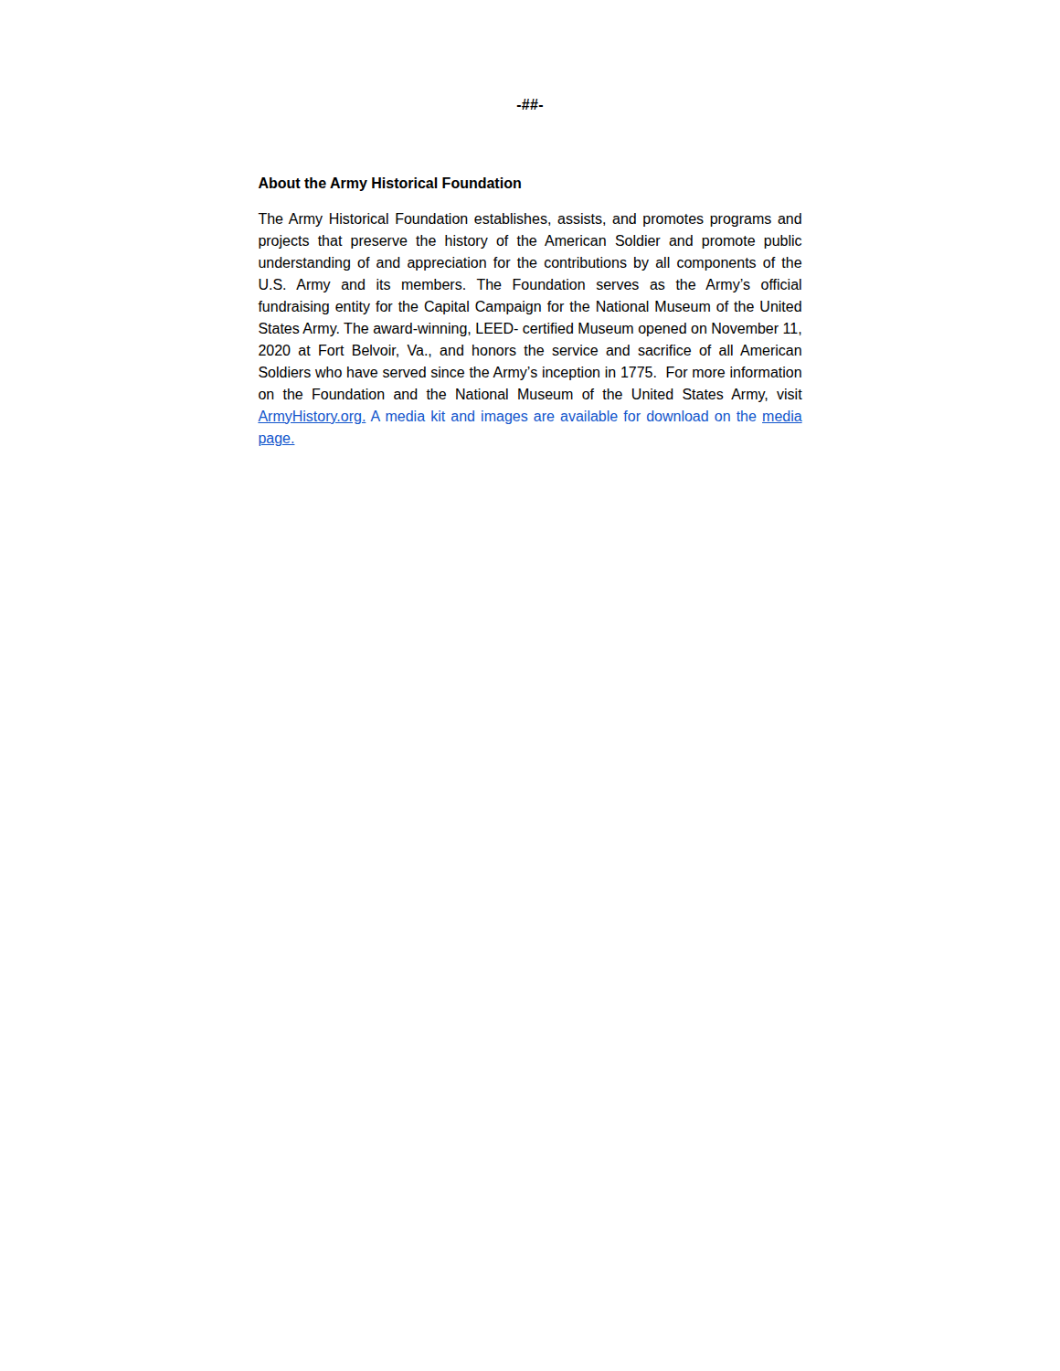-##-
About the Army Historical Foundation
The Army Historical Foundation establishes, assists, and promotes programs and projects that preserve the history of the American Soldier and promote public understanding of and appreciation for the contributions by all components of the U.S. Army and its members. The Foundation serves as the Army’s official fundraising entity for the Capital Campaign for the National Museum of the United States Army. The award-winning, LEED- certified Museum opened on November 11, 2020 at Fort Belvoir, Va., and honors the service and sacrifice of all American Soldiers who have served since the Army’s inception in 1775. For more information on the Foundation and the National Museum of the United States Army, visit ArmyHistory.org. A media kit and images are available for download on the media page.